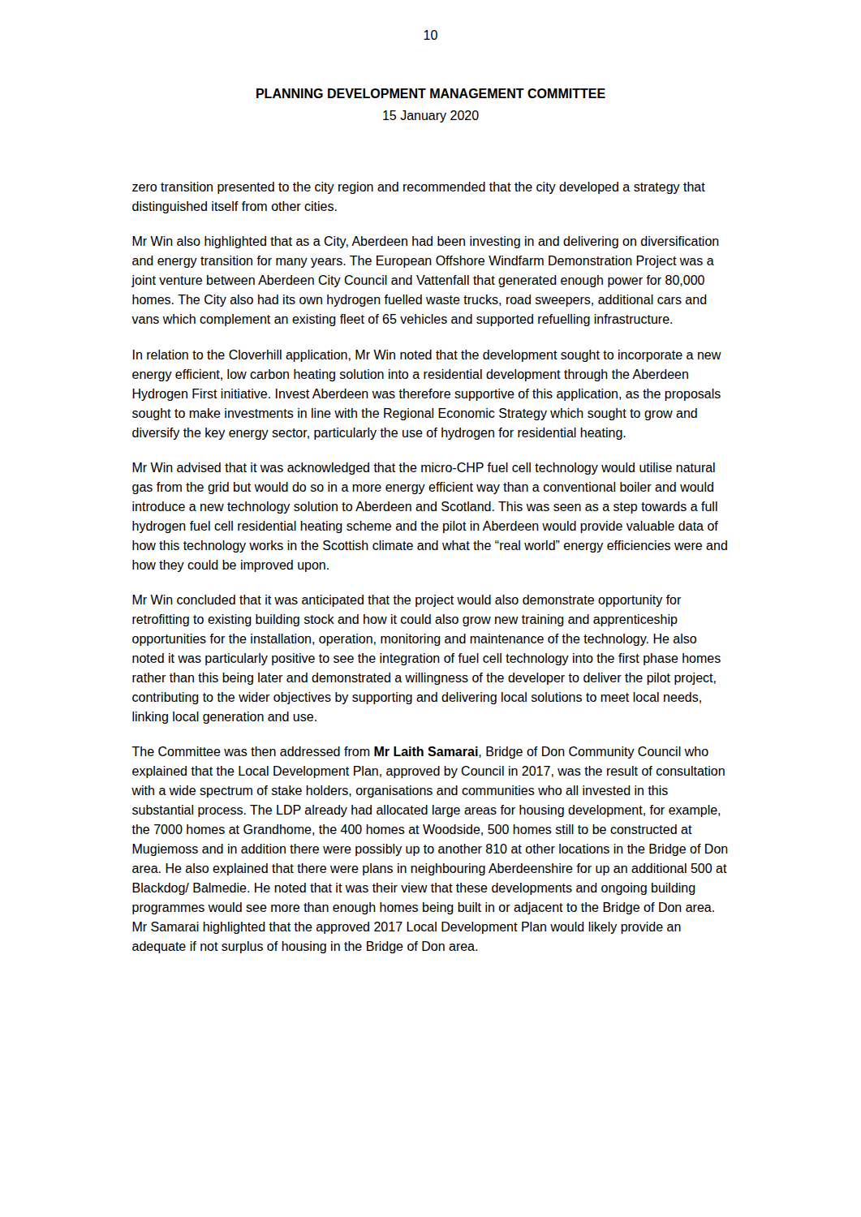10
Planning Development Management Committee
15 January 2020
zero transition presented to the city region and recommended that the city developed a strategy that distinguished itself from other cities.
Mr Win also highlighted that as a City, Aberdeen had been investing in and delivering on diversification and energy transition for many years. The European Offshore Windfarm Demonstration Project was a joint venture between Aberdeen City Council and Vattenfall that generated enough power for 80,000 homes. The City also had its own hydrogen fuelled waste trucks, road sweepers, additional cars and vans which complement an existing fleet of 65 vehicles and supported refuelling infrastructure.
In relation to the Cloverhill application, Mr Win noted that the development sought to incorporate a new energy efficient, low carbon heating solution into a residential development through the Aberdeen Hydrogen First initiative. Invest Aberdeen was therefore supportive of this application, as the proposals sought to make investments in line with the Regional Economic Strategy which sought to grow and diversify the key energy sector, particularly the use of hydrogen for residential heating.
Mr Win advised that it was acknowledged that the micro-CHP fuel cell technology would utilise natural gas from the grid but would do so in a more energy efficient way than a conventional boiler and would introduce a new technology solution to Aberdeen and Scotland. This was seen as a step towards a full hydrogen fuel cell residential heating scheme and the pilot in Aberdeen would provide valuable data of how this technology works in the Scottish climate and what the “real world” energy efficiencies were and how they could be improved upon.
Mr Win concluded that it was anticipated that the project would also demonstrate opportunity for retrofitting to existing building stock and how it could also grow new training and apprenticeship opportunities for the installation, operation, monitoring and maintenance of the technology. He also noted it was particularly positive to see the integration of fuel cell technology into the first phase homes rather than this being later and demonstrated a willingness of the developer to deliver the pilot project, contributing to the wider objectives by supporting and delivering local solutions to meet local needs, linking local generation and use.
The Committee was then addressed from Mr Laith Samarai, Bridge of Don Community Council who explained that the Local Development Plan, approved by Council in 2017, was the result of consultation with a wide spectrum of stake holders, organisations and communities who all invested in this substantial process. The LDP already had allocated large areas for housing development, for example, the 7000 homes at Grandhome, the 400 homes at Woodside, 500 homes still to be constructed at Mugiemoss and in addition there were possibly up to another 810 at other locations in the Bridge of Don area. He also explained that there were plans in neighbouring Aberdeenshire for up an additional 500 at Blackdog/ Balmedie. He noted that it was their view that these developments and ongoing building programmes would see more than enough homes being built in or adjacent to the Bridge of Don area.
Mr Samarai highlighted that the approved 2017 Local Development Plan would likely provide an adequate if not surplus of housing in the Bridge of Don area.